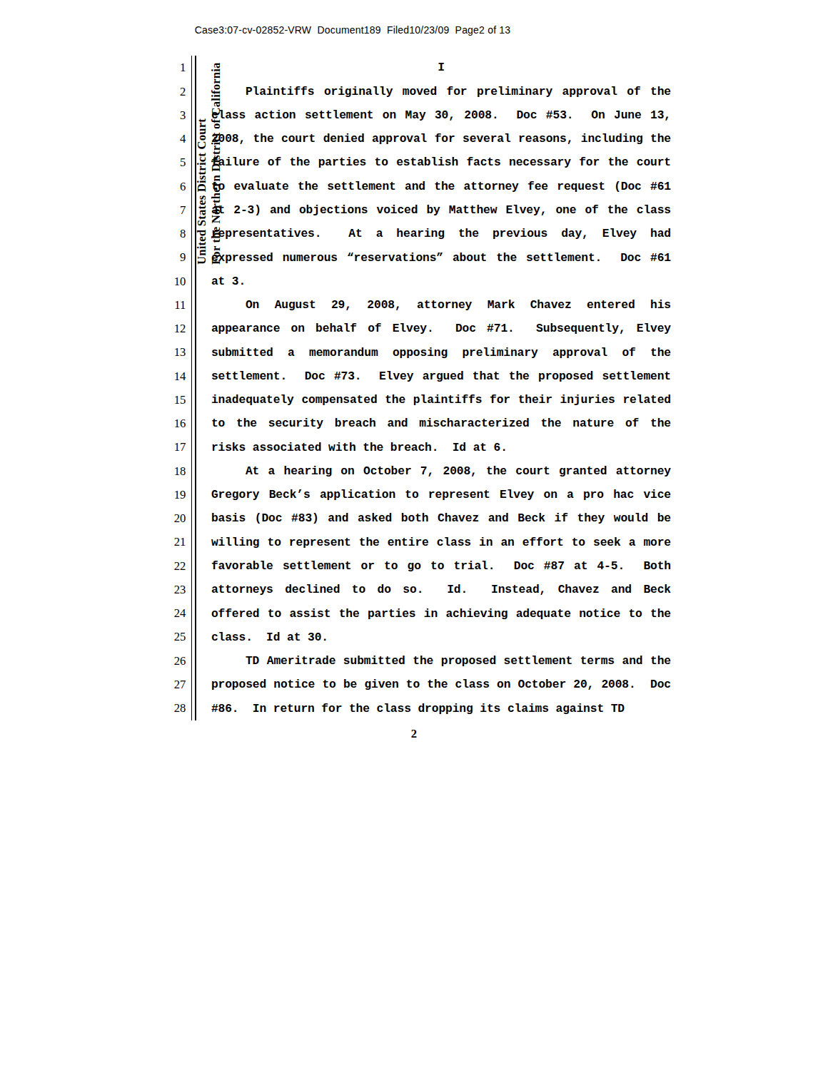Case3:07-cv-02852-VRW Document189 Filed10/23/09 Page2 of 13
1
2
3
4
5
6
7
8
9
10
11
12
13
14
15
16
17
18
19
20
21
22
23
24
25
26
27
28
United States District Court
For the Northern District of California
I
Plaintiffs originally moved for preliminary approval of the class action settlement on May 30, 2008. Doc #53. On June 13, 2008, the court denied approval for several reasons, including the failure of the parties to establish facts necessary for the court to evaluate the settlement and the attorney fee request (Doc #61 at 2-3) and objections voiced by Matthew Elvey, one of the class representatives. At a hearing the previous day, Elvey had expressed numerous “reservations” about the settlement. Doc #61 at 3.
On August 29, 2008, attorney Mark Chavez entered his appearance on behalf of Elvey. Doc #71. Subsequently, Elvey submitted a memorandum opposing preliminary approval of the settlement. Doc #73. Elvey argued that the proposed settlement inadequately compensated the plaintiffs for their injuries related to the security breach and mischaracterized the nature of the risks associated with the breach. Id at 6.
At a hearing on October 7, 2008, the court granted attorney Gregory Beck’s application to represent Elvey on a pro hac vice basis (Doc #83) and asked both Chavez and Beck if they would be willing to represent the entire class in an effort to seek a more favorable settlement or to go to trial. Doc #87 at 4-5. Both attorneys declined to do so. Id. Instead, Chavez and Beck offered to assist the parties in achieving adequate notice to the class. Id at 30.
TD Ameritrade submitted the proposed settlement terms and the proposed notice to be given to the class on October 20, 2008. Doc #86. In return for the class dropping its claims against TD
2